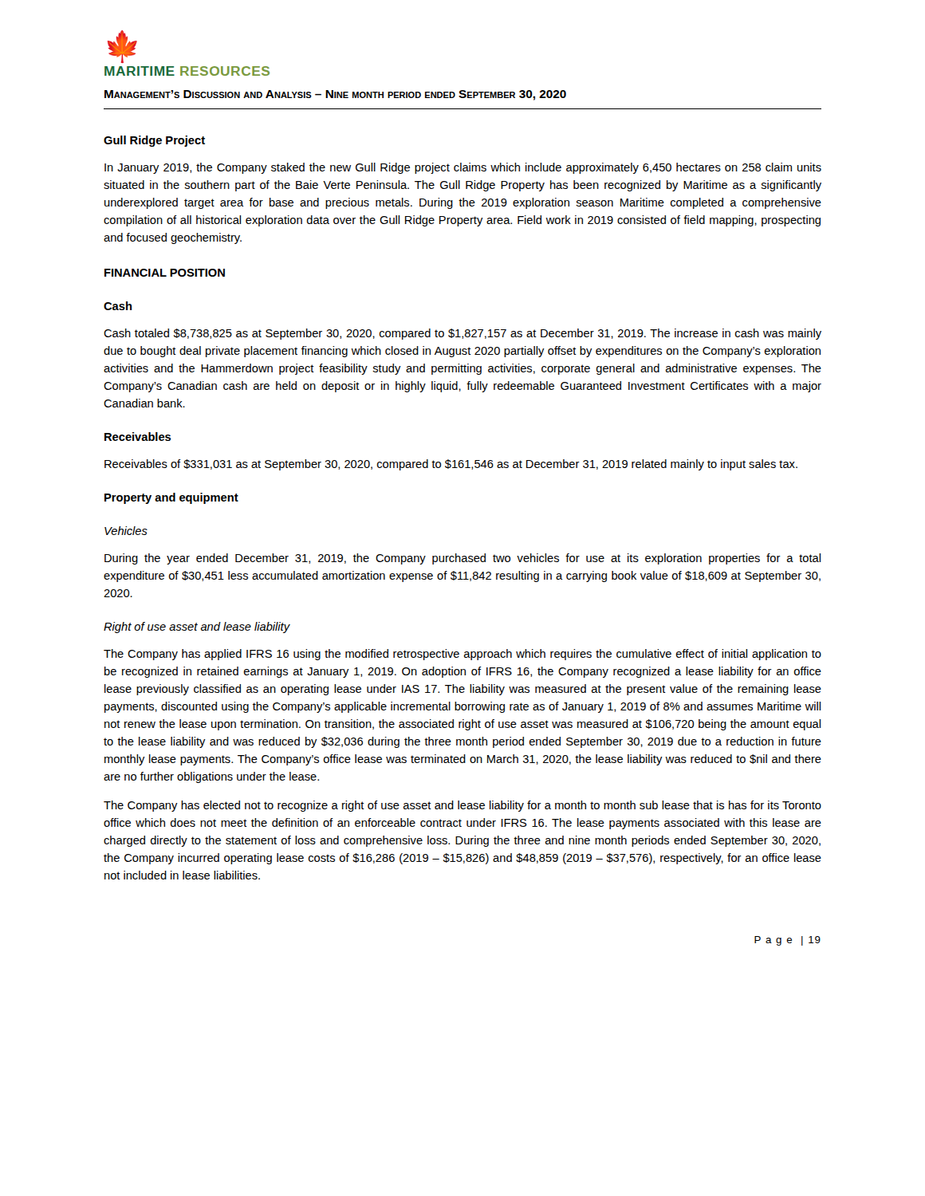🍁
MARITIME RESOURCES
Management’s Discussion and Analysis – Nine month period ended September 30, 2020
Gull Ridge Project
In January 2019, the Company staked the new Gull Ridge project claims which include approximately 6,450 hectares on 258 claim units situated in the southern part of the Baie Verte Peninsula. The Gull Ridge Property has been recognized by Maritime as a significantly underexplored target area for base and precious metals. During the 2019 exploration season Maritime completed a comprehensive compilation of all historical exploration data over the Gull Ridge Property area. Field work in 2019 consisted of field mapping, prospecting and focused geochemistry.
FINANCIAL POSITION
Cash
Cash totaled $8,738,825 as at September 30, 2020, compared to $1,827,157 as at December 31, 2019. The increase in cash was mainly due to bought deal private placement financing which closed in August 2020 partially offset by expenditures on the Company’s exploration activities and the Hammerdown project feasibility study and permitting activities, corporate general and administrative expenses. The Company’s Canadian cash are held on deposit or in highly liquid, fully redeemable Guaranteed Investment Certificates with a major Canadian bank.
Receivables
Receivables of $331,031 as at September 30, 2020, compared to $161,546 as at December 31, 2019 related mainly to input sales tax.
Property and equipment
Vehicles
During the year ended December 31, 2019, the Company purchased two vehicles for use at its exploration properties for a total expenditure of $30,451 less accumulated amortization expense of $11,842 resulting in a carrying book value of $18,609 at September 30, 2020.
Right of use asset and lease liability
The Company has applied IFRS 16 using the modified retrospective approach which requires the cumulative effect of initial application to be recognized in retained earnings at January 1, 2019. On adoption of IFRS 16, the Company recognized a lease liability for an office lease previously classified as an operating lease under IAS 17. The liability was measured at the present value of the remaining lease payments, discounted using the Company’s applicable incremental borrowing rate as of January 1, 2019 of 8% and assumes Maritime will not renew the lease upon termination. On transition, the associated right of use asset was measured at $106,720 being the amount equal to the lease liability and was reduced by $32,036 during the three month period ended September 30, 2019 due to a reduction in future monthly lease payments. The Company’s office lease was terminated on March 31, 2020, the lease liability was reduced to $nil and there are no further obligations under the lease.
The Company has elected not to recognize a right of use asset and lease liability for a month to month sub lease that is has for its Toronto office which does not meet the definition of an enforceable contract under IFRS 16. The lease payments associated with this lease are charged directly to the statement of loss and comprehensive loss. During the three and nine month periods ended September 30, 2020, the Company incurred operating lease costs of $16,286 (2019 – $15,826) and $48,859 (2019 – $37,576), respectively, for an office lease not included in lease liabilities.
P a g e | 19